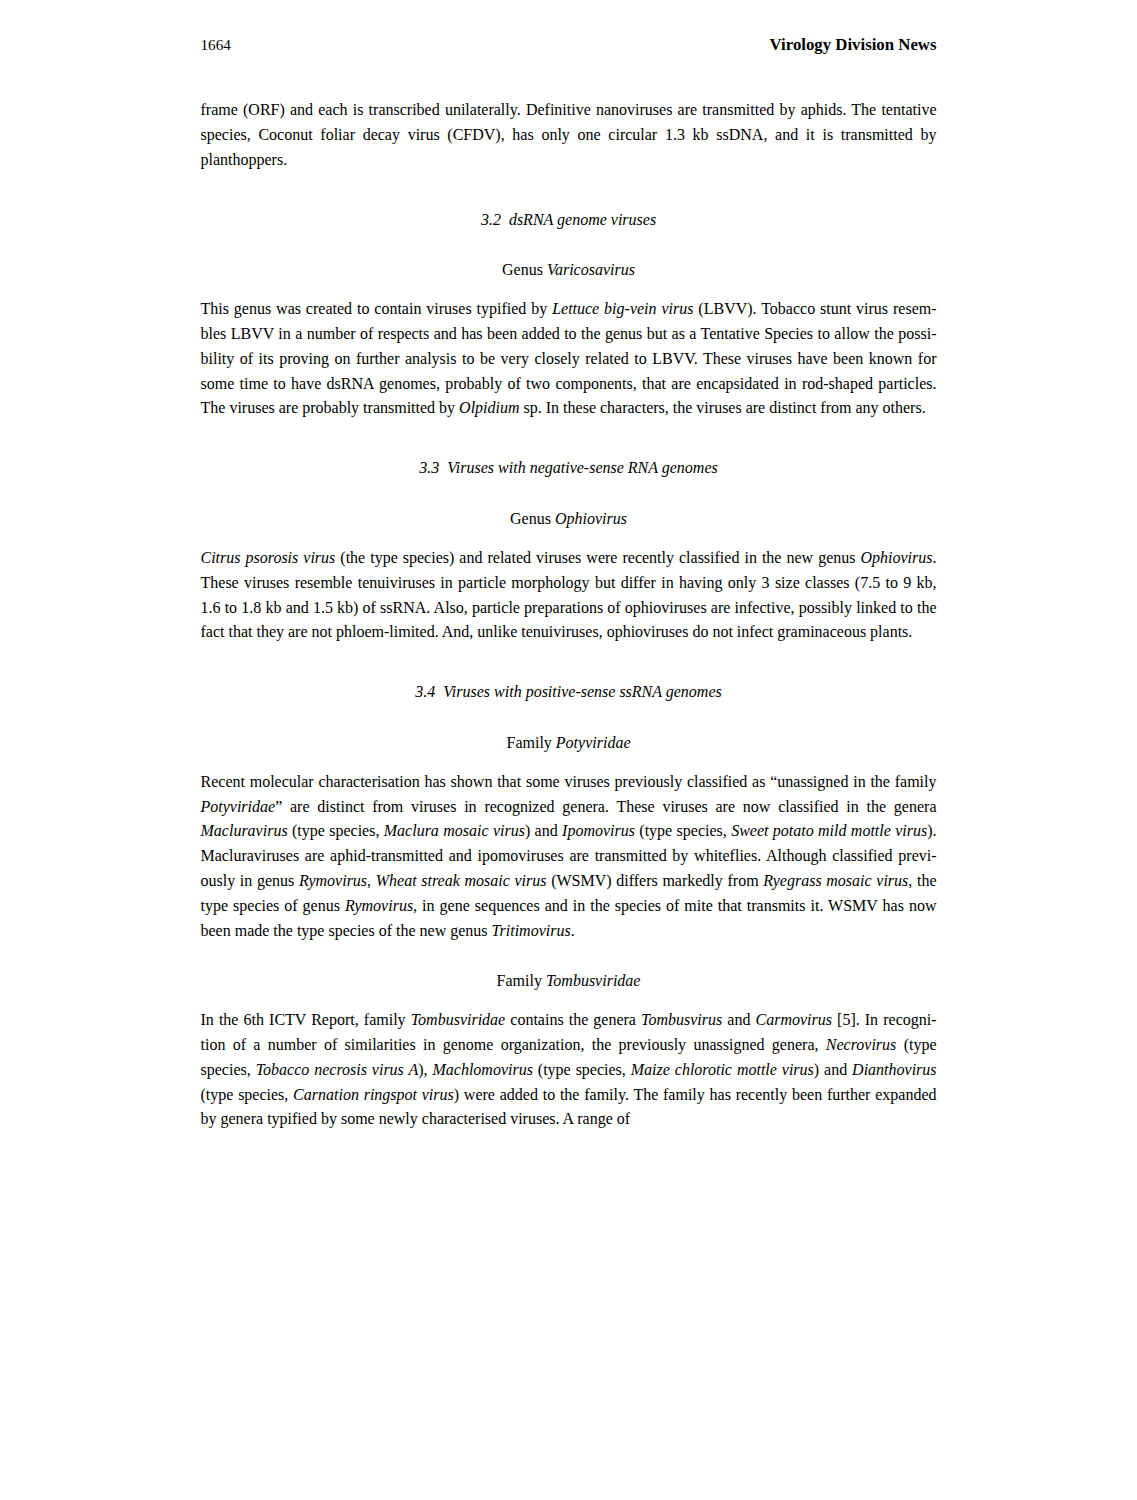1664 Virology Division News
frame (ORF) and each is transcribed unilaterally. Definitive nanoviruses are transmitted by aphids. The tentative species, Coconut foliar decay virus (CFDV), has only one circular 1.3 kb ssDNA, and it is transmitted by planthoppers.
3.2 dsRNA genome viruses
Genus Varicosavirus
This genus was created to contain viruses typified by Lettuce big-vein virus (LBVV). Tobacco stunt virus resembles LBVV in a number of respects and has been added to the genus but as a Tentative Species to allow the possibility of its proving on further analysis to be very closely related to LBVV. These viruses have been known for some time to have dsRNA genomes, probably of two components, that are encapsidated in rod-shaped particles. The viruses are probably transmitted by Olpidium sp. In these characters, the viruses are distinct from any others.
3.3 Viruses with negative-sense RNA genomes
Genus Ophiovirus
Citrus psorosis virus (the type species) and related viruses were recently classified in the new genus Ophiovirus. These viruses resemble tenuiviruses in particle morphology but differ in having only 3 size classes (7.5 to 9 kb, 1.6 to 1.8 kb and 1.5 kb) of ssRNA. Also, particle preparations of ophioviruses are infective, possibly linked to the fact that they are not phloem-limited. And, unlike tenuiviruses, ophioviruses do not infect graminaceous plants.
3.4 Viruses with positive-sense ssRNA genomes
Family Potyviridae
Recent molecular characterisation has shown that some viruses previously classified as “unassigned in the family Potyviridae” are distinct from viruses in recognized genera. These viruses are now classified in the genera Macluravirus (type species, Maclura mosaic virus) and Ipomovirus (type species, Sweet potato mild mottle virus). Macluraviruses are aphid-transmitted and ipomoviruses are transmitted by whiteflies. Although classified previously in genus Rymovirus, Wheat streak mosaic virus (WSMV) differs markedly from Ryegrass mosaic virus, the type species of genus Rymovirus, in gene sequences and in the species of mite that transmits it. WSMV has now been made the type species of the new genus Tritimovirus.
Family Tombusviridae
In the 6th ICTV Report, family Tombusviridae contains the genera Tombusvirus and Carmovirus [5]. In recognition of a number of similarities in genome organization, the previously unassigned genera, Necrovirus (type species, Tobacco necrosis virus A), Machlomovirus (type species, Maize chlorotic mottle virus) and Dianthovirus (type species, Carnation ringspot virus) were added to the family. The family has recently been further expanded by genera typified by some newly characterised viruses. A range of